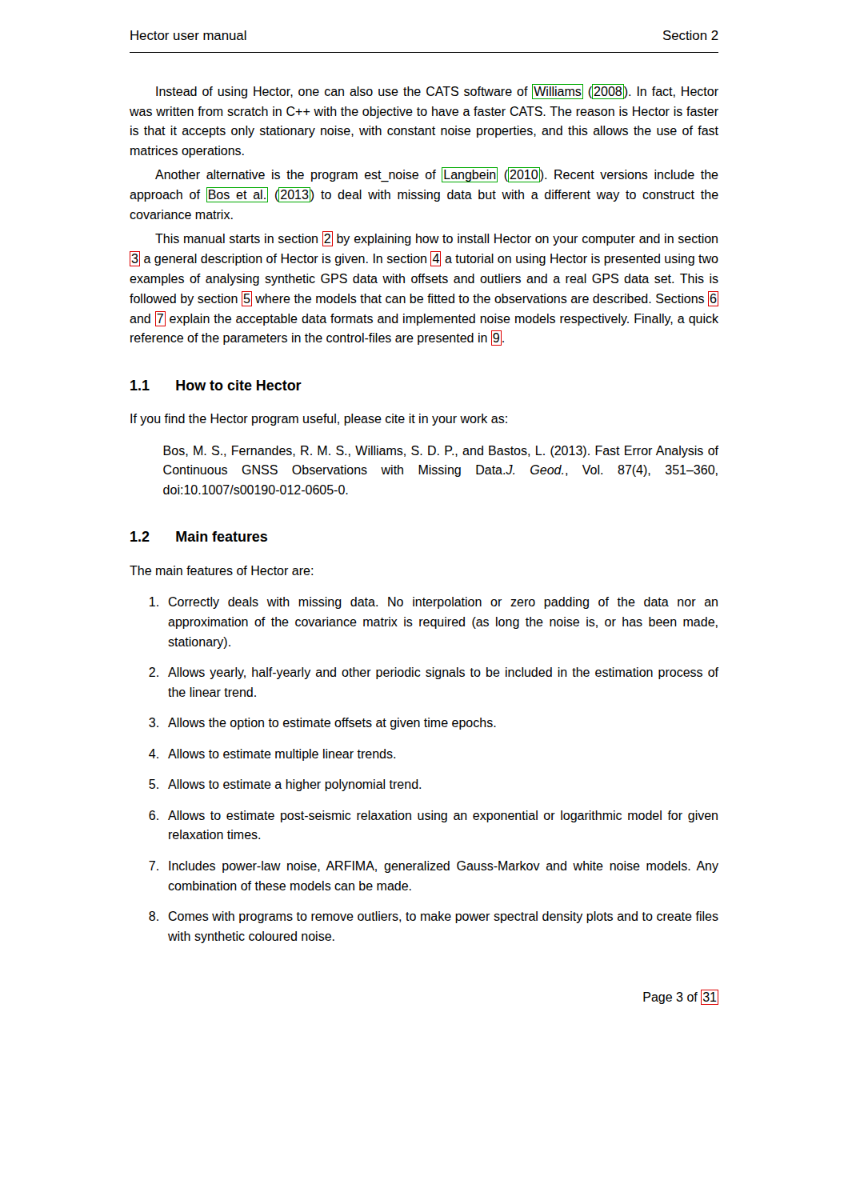Hector user manual
Section 2
Instead of using Hector, one can also use the CATS software of Williams (2008). In fact, Hector was written from scratch in C++ with the objective to have a faster CATS. The reason is Hector is faster is that it accepts only stationary noise, with constant noise properties, and this allows the use of fast matrices operations.
Another alternative is the program est_noise of Langbein (2010). Recent versions include the approach of Bos et al. (2013) to deal with missing data but with a different way to construct the covariance matrix.
This manual starts in section 2 by explaining how to install Hector on your computer and in section 3 a general description of Hector is given. In section 4 a tutorial on using Hector is presented using two examples of analysing synthetic GPS data with offsets and outliers and a real GPS data set. This is followed by section 5 where the models that can be fitted to the observations are described. Sections 6 and 7 explain the acceptable data formats and implemented noise models respectively. Finally, a quick reference of the parameters in the control-files are presented in 9.
1.1 How to cite Hector
If you find the Hector program useful, please cite it in your work as:
Bos, M. S., Fernandes, R. M. S., Williams, S. D. P., and Bastos, L. (2013). Fast Error Analysis of Continuous GNSS Observations with Missing Data.J. Geod., Vol. 87(4), 351–360, doi:10.1007/s00190-012-0605-0.
1.2 Main features
The main features of Hector are:
Correctly deals with missing data. No interpolation or zero padding of the data nor an approximation of the covariance matrix is required (as long the noise is, or has been made, stationary).
Allows yearly, half-yearly and other periodic signals to be included in the estimation process of the linear trend.
Allows the option to estimate offsets at given time epochs.
Allows to estimate multiple linear trends.
Allows to estimate a higher polynomial trend.
Allows to estimate post-seismic relaxation using an exponential or logarithmic model for given relaxation times.
Includes power-law noise, ARFIMA, generalized Gauss-Markov and white noise models. Any combination of these models can be made.
Comes with programs to remove outliers, to make power spectral density plots and to create files with synthetic coloured noise.
Page 3 of 31